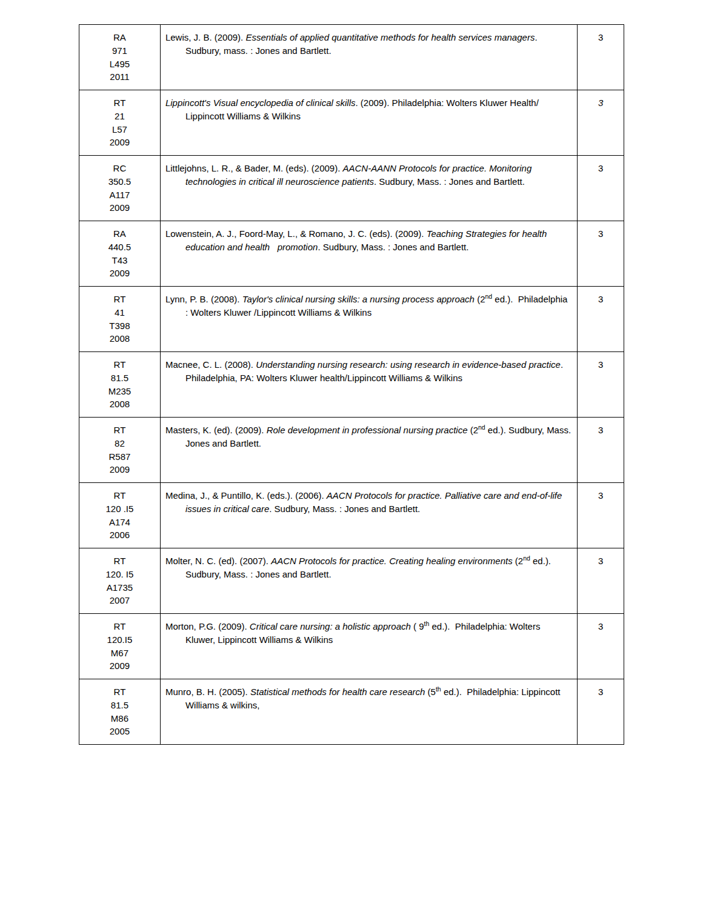| RA 971 L495 2011 | Lewis, J. B. (2009). Essentials of applied quantitative methods for health services managers . Sudbury, mass. : Jones and Bartlett. | 3 |
| RT 21 L57 2009 | Lippincott's Visual encyclopedia of clinical skills . (2009). Philadelphia: Wolters Kluwer Health/ Lippincott Williams & Wilkins | 3 |
| RC 350.5 A117 2009 | Littlejohns, L. R., & Bader, M. (eds). (2009). AACN-AANN Protocols for practice. Monitoring technologies in critical ill neuroscience patients . Sudbury, Mass. : Jones and Bartlett. | 3 |
| RA 440.5 T43 2009 | Lowenstein, A. J., Foord-May, L., & Romano, J. C. (eds). (2009). Teaching Strategies for health education and health promotion . Sudbury, Mass. : Jones and Bartlett. | 3 |
| RT 41 T398 2008 | Lynn, P. B. (2008). Taylor's clinical nursing skills: a nursing process approach (2 nd ed.). Philadelphia : Wolters Kluwer /Lippincott Williams & Wilkins | 3 |
| RT 81.5 M235 2008 | Macnee, C. L. (2008). Understanding nursing research: using research in evidence-based practice . Philadelphia, PA: Wolters Kluwer health/Lippincott Williams & Wilkins | 3 |
| RT 82 R587 2009 | Masters, K. (ed). (2009). Role development in professional nursing practice (2 nd ed.). Sudbury, Mass. Jones and Bartlett. | 3 |
| RT 120 .I5 A174 2006 | Medina, J., & Puntillo, K. (eds.). (2006). AACN Protocols for practice. Palliative care and end-of-life issues in critical care . Sudbury, Mass. : Jones and Bartlett. | 3 |
| RT 120. I5 A1735 2007 | Molter, N. C. (ed). (2007). AACN Protocols for practice. Creating healing environments (2 nd ed.). Sudbury, Mass. : Jones and Bartlett. | 3 |
| RT 120.I5 M67 2009 | Morton, P.G. (2009). Critical care nursing: a holistic approach ( 9 th ed.). Philadelphia: Wolters Kluwer, Lippincott Williams & Wilkins | 3 |
| RT 81.5 M86 2005 | Munro, B. H. (2005). Statistical methods for health care research (5 th ed.). Philadelphia: Lippincott Williams & wilkins, | 3 |